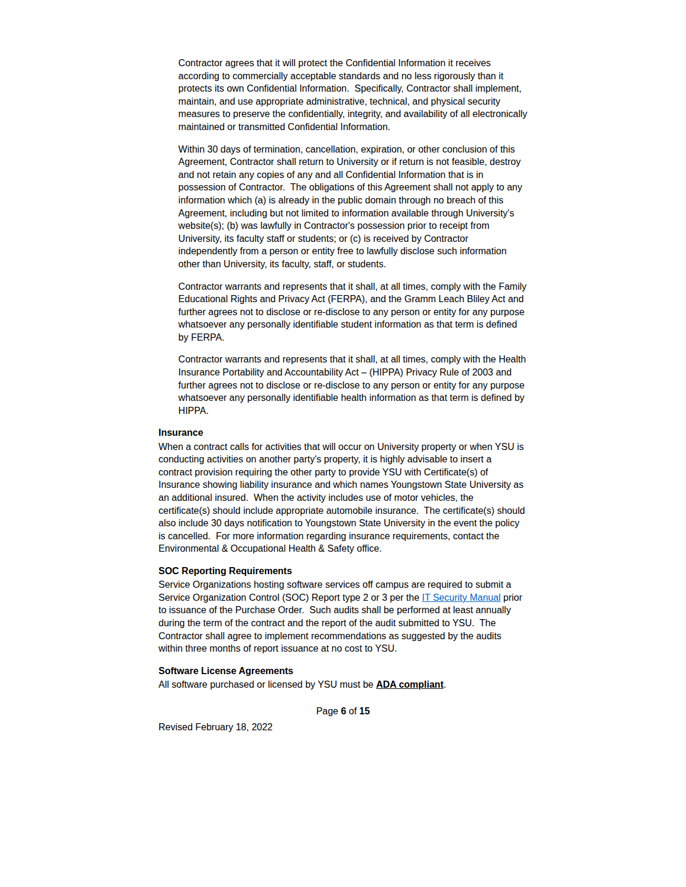Contractor agrees that it will protect the Confidential Information it receives according to commercially acceptable standards and no less rigorously than it protects its own Confidential Information. Specifically, Contractor shall implement, maintain, and use appropriate administrative, technical, and physical security measures to preserve the confidentially, integrity, and availability of all electronically maintained or transmitted Confidential Information.
Within 30 days of termination, cancellation, expiration, or other conclusion of this Agreement, Contractor shall return to University or if return is not feasible, destroy and not retain any copies of any and all Confidential Information that is in possession of Contractor. The obligations of this Agreement shall not apply to any information which (a) is already in the public domain through no breach of this Agreement, including but not limited to information available through University's website(s); (b) was lawfully in Contractor's possession prior to receipt from University, its faculty staff or students; or (c) is received by Contractor independently from a person or entity free to lawfully disclose such information other than University, its faculty, staff, or students.
Contractor warrants and represents that it shall, at all times, comply with the Family Educational Rights and Privacy Act (FERPA), and the Gramm Leach Bliley Act and further agrees not to disclose or re-disclose to any person or entity for any purpose whatsoever any personally identifiable student information as that term is defined by FERPA.
Contractor warrants and represents that it shall, at all times, comply with the Health Insurance Portability and Accountability Act – (HIPPA) Privacy Rule of 2003 and further agrees not to disclose or re-disclose to any person or entity for any purpose whatsoever any personally identifiable health information as that term is defined by HIPPA.
Insurance
When a contract calls for activities that will occur on University property or when YSU is conducting activities on another party's property, it is highly advisable to insert a contract provision requiring the other party to provide YSU with Certificate(s) of Insurance showing liability insurance and which names Youngstown State University as an additional insured. When the activity includes use of motor vehicles, the certificate(s) should include appropriate automobile insurance. The certificate(s) should also include 30 days notification to Youngstown State University in the event the policy is cancelled. For more information regarding insurance requirements, contact the Environmental & Occupational Health & Safety office.
SOC Reporting Requirements
Service Organizations hosting software services off campus are required to submit a Service Organization Control (SOC) Report type 2 or 3 per the IT Security Manual prior to issuance of the Purchase Order. Such audits shall be performed at least annually during the term of the contract and the report of the audit submitted to YSU. The Contractor shall agree to implement recommendations as suggested by the audits within three months of report issuance at no cost to YSU.
Software License Agreements
All software purchased or licensed by YSU must be ADA compliant.
Page 6 of 15
Revised February 18, 2022